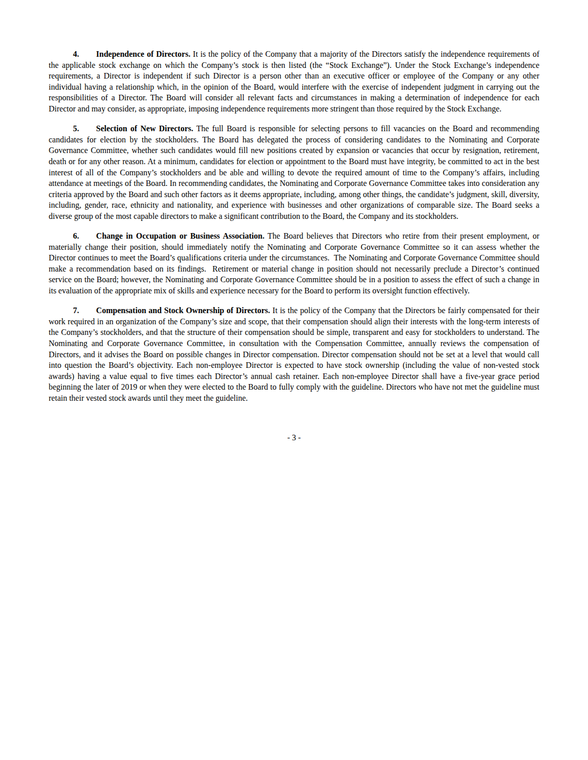4. Independence of Directors. It is the policy of the Company that a majority of the Directors satisfy the independence requirements of the applicable stock exchange on which the Company’s stock is then listed (the “Stock Exchange”). Under the Stock Exchange’s independence requirements, a Director is independent if such Director is a person other than an executive officer or employee of the Company or any other individual having a relationship which, in the opinion of the Board, would interfere with the exercise of independent judgment in carrying out the responsibilities of a Director. The Board will consider all relevant facts and circumstances in making a determination of independence for each Director and may consider, as appropriate, imposing independence requirements more stringent than those required by the Stock Exchange.
5. Selection of New Directors. The full Board is responsible for selecting persons to fill vacancies on the Board and recommending candidates for election by the stockholders. The Board has delegated the process of considering candidates to the Nominating and Corporate Governance Committee, whether such candidates would fill new positions created by expansion or vacancies that occur by resignation, retirement, death or for any other reason. At a minimum, candidates for election or appointment to the Board must have integrity, be committed to act in the best interest of all of the Company’s stockholders and be able and willing to devote the required amount of time to the Company’s affairs, including attendance at meetings of the Board. In recommending candidates, the Nominating and Corporate Governance Committee takes into consideration any criteria approved by the Board and such other factors as it deems appropriate, including, among other things, the candidate’s judgment, skill, diversity, including, gender, race, ethnicity and nationality, and experience with businesses and other organizations of comparable size. The Board seeks a diverse group of the most capable directors to make a significant contribution to the Board, the Company and its stockholders.
6. Change in Occupation or Business Association. The Board believes that Directors who retire from their present employment, or materially change their position, should immediately notify the Nominating and Corporate Governance Committee so it can assess whether the Director continues to meet the Board’s qualifications criteria under the circumstances. The Nominating and Corporate Governance Committee should make a recommendation based on its findings. Retirement or material change in position should not necessarily preclude a Director’s continued service on the Board; however, the Nominating and Corporate Governance Committee should be in a position to assess the effect of such a change in its evaluation of the appropriate mix of skills and experience necessary for the Board to perform its oversight function effectively.
7. Compensation and Stock Ownership of Directors. It is the policy of the Company that the Directors be fairly compensated for their work required in an organization of the Company’s size and scope, that their compensation should align their interests with the long-term interests of the Company’s stockholders, and that the structure of their compensation should be simple, transparent and easy for stockholders to understand. The Nominating and Corporate Governance Committee, in consultation with the Compensation Committee, annually reviews the compensation of Directors, and it advises the Board on possible changes in Director compensation. Director compensation should not be set at a level that would call into question the Board’s objectivity. Each non-employee Director is expected to have stock ownership (including the value of non-vested stock awards) having a value equal to five times each Director’s annual cash retainer. Each non-employee Director shall have a five-year grace period beginning the later of 2019 or when they were elected to the Board to fully comply with the guideline. Directors who have not met the guideline must retain their vested stock awards until they meet the guideline.
- 3 -